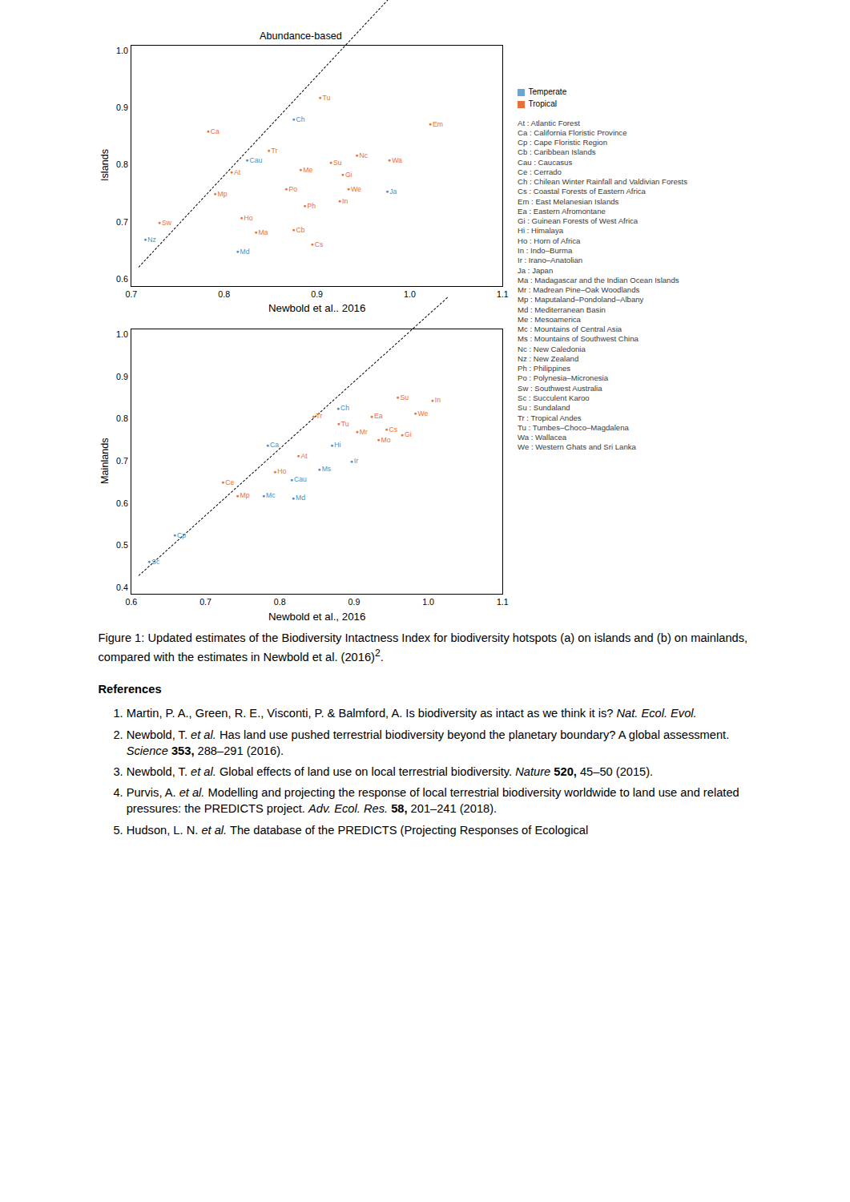Abundance-based
Islands
1.00.90.80.70.6
Tu Ch Ca Em Tr Cau At Me Su Nc Wa Gi We In Ja Po Ph Mp Ho Ma Cb Cs Sw Nz Md
0.7 0.8 0.9 1.0 1.1
Newbold et al.. 2016
Mainlands
1.00.90.80.70.60.50.4
Su In Ch Tr Tu Ea We Mr Cs Gi Mo Ca Hi At Ir Ms Ho Cau Ce Mp Mc Md Cp Sc
0.6 0.7 0.8 0.9 1.0 1.1
Newbold et al., 2016
Temperate
Tropical
At : Atlantic Forest
Ca : California Floristic Province
Cp : Cape Floristic Region
Cb : Caribbean Islands
Cau : Caucasus
Ce : Cerrado
Ch : Chilean Winter Rainfall and Valdivian Forests
Cs : Coastal Forests of Eastern Africa
Em : East Melanesian Islands
Ea : Eastern Afromontane
Gi : Guinean Forests of West Africa
Hi : Himalaya
Ho : Horn of Africa
In : Indo–Burma
Ir : Irano–Anatolian
Ja : Japan
Ma : Madagascar and the Indian Ocean Islands
Mr : Madrean Pine–Oak Woodlands
Mp : Maputaland–Pondoland–Albany
Md : Mediterranean Basin
Me : Mesoamerica
Mc : Mountains of Central Asia
Ms : Mountains of Southwest China
Nc : New Caledonia
Nz : New Zealand
Ph : Philippines
Po : Polynesia–Micronesia
Sw : Southwest Australia
Sc : Succulent Karoo
Su : Sundaland
Tr : Tropical Andes
Tu : Tumbes–Choco–Magdalena
Wa : Wallacea
We : Western Ghats and Sri Lanka
Figure 1: Updated estimates of the Biodiversity Intactness Index for biodiversity hotspots (a) on islands and (b) on mainlands, compared with the estimates in Newbold et al. (2016)2.
References
Martin, P. A., Green, R. E., Visconti, P. & Balmford, A. Is biodiversity as intact as we think it is? Nat. Ecol. Evol.
Newbold, T. et al. Has land use pushed terrestrial biodiversity beyond the planetary boundary? A global assessment. Science 353, 288–291 (2016).
Newbold, T. et al. Global effects of land use on local terrestrial biodiversity. Nature 520, 45–50 (2015).
Purvis, A. et al. Modelling and projecting the response of local terrestrial biodiversity worldwide to land use and related pressures: the PREDICTS project. Adv. Ecol. Res. 58, 201–241 (2018).
Hudson, L. N. et al. The database of the PREDICTS (Projecting Responses of Ecological